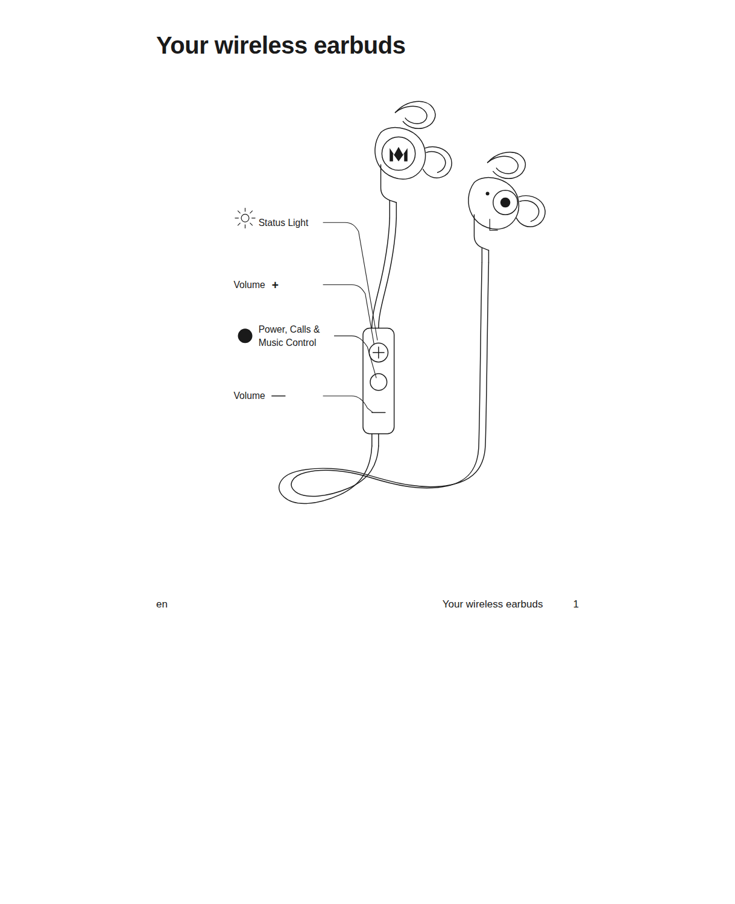Your wireless earbuds
Status Light Volume + Power, Calls & Music Control Volume
en Your wireless earbuds 1